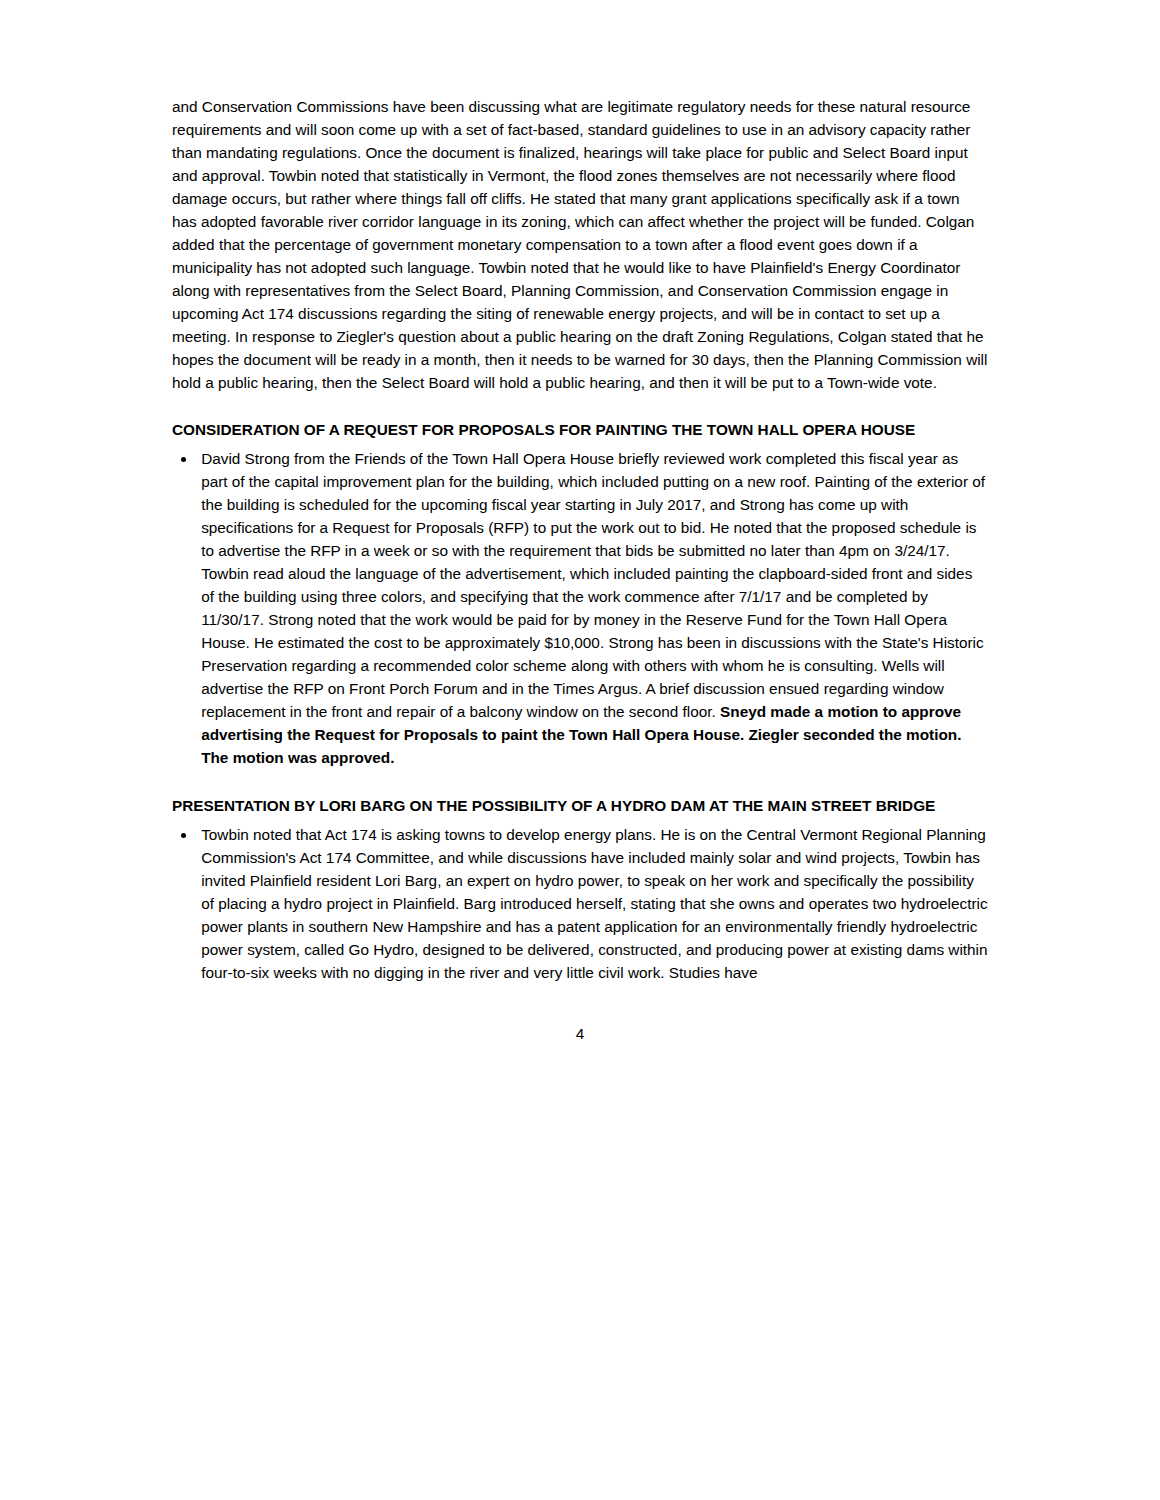and Conservation Commissions have been discussing what are legitimate regulatory needs for these natural resource requirements and will soon come up with a set of fact-based, standard guidelines to use in an advisory capacity rather than mandating regulations. Once the document is finalized, hearings will take place for public and Select Board input and approval. Towbin noted that statistically in Vermont, the flood zones themselves are not necessarily where flood damage occurs, but rather where things fall off cliffs. He stated that many grant applications specifically ask if a town has adopted favorable river corridor language in its zoning, which can affect whether the project will be funded. Colgan added that the percentage of government monetary compensation to a town after a flood event goes down if a municipality has not adopted such language. Towbin noted that he would like to have Plainfield's Energy Coordinator along with representatives from the Select Board, Planning Commission, and Conservation Commission engage in upcoming Act 174 discussions regarding the siting of renewable energy projects, and will be in contact to set up a meeting. In response to Ziegler's question about a public hearing on the draft Zoning Regulations, Colgan stated that he hopes the document will be ready in a month, then it needs to be warned for 30 days, then the Planning Commission will hold a public hearing, then the Select Board will hold a public hearing, and then it will be put to a Town-wide vote.
Consideration of a Request for Proposals for Painting the Town Hall Opera House
David Strong from the Friends of the Town Hall Opera House briefly reviewed work completed this fiscal year as part of the capital improvement plan for the building, which included putting on a new roof. Painting of the exterior of the building is scheduled for the upcoming fiscal year starting in July 2017, and Strong has come up with specifications for a Request for Proposals (RFP) to put the work out to bid. He noted that the proposed schedule is to advertise the RFP in a week or so with the requirement that bids be submitted no later than 4pm on 3/24/17. Towbin read aloud the language of the advertisement, which included painting the clapboard-sided front and sides of the building using three colors, and specifying that the work commence after 7/1/17 and be completed by 11/30/17. Strong noted that the work would be paid for by money in the Reserve Fund for the Town Hall Opera House. He estimated the cost to be approximately $10,000. Strong has been in discussions with the State's Historic Preservation regarding a recommended color scheme along with others with whom he is consulting. Wells will advertise the RFP on Front Porch Forum and in the Times Argus. A brief discussion ensued regarding window replacement in the front and repair of a balcony window on the second floor. Sneyd made a motion to approve advertising the Request for Proposals to paint the Town Hall Opera House. Ziegler seconded the motion. The motion was approved.
Presentation by Lori Barg on the Possibility of a Hydro Dam at the Main Street Bridge
Towbin noted that Act 174 is asking towns to develop energy plans. He is on the Central Vermont Regional Planning Commission's Act 174 Committee, and while discussions have included mainly solar and wind projects, Towbin has invited Plainfield resident Lori Barg, an expert on hydro power, to speak on her work and specifically the possibility of placing a hydro project in Plainfield. Barg introduced herself, stating that she owns and operates two hydroelectric power plants in southern New Hampshire and has a patent application for an environmentally friendly hydroelectric power system, called Go Hydro, designed to be delivered, constructed, and producing power at existing dams within four-to-six weeks with no digging in the river and very little civil work. Studies have
4